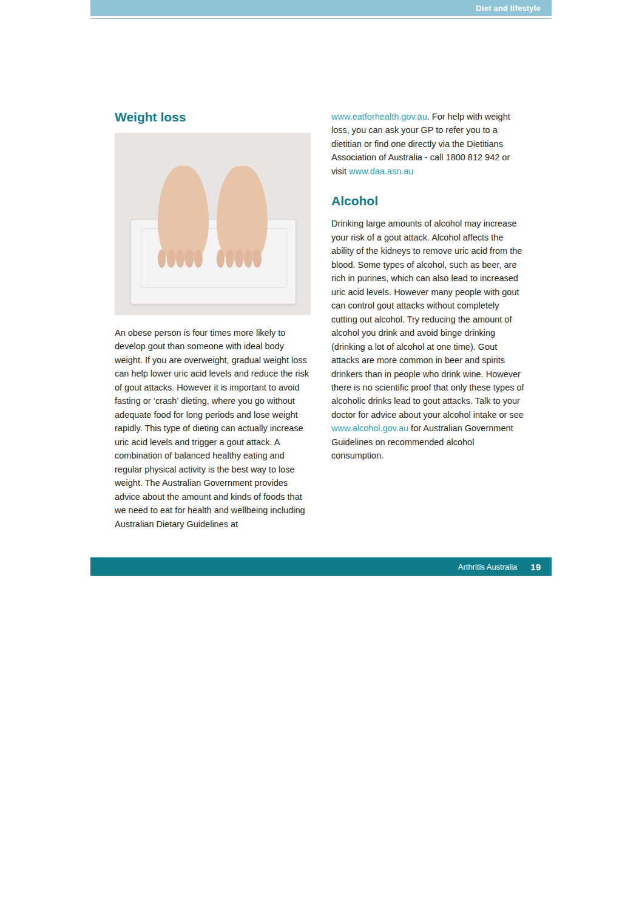Diet and lifestyle
Weight loss
An obese person is four times more likely to develop gout than someone with ideal body weight. If you are overweight, gradual weight loss can help lower uric acid levels and reduce the risk of gout attacks. However it is important to avoid fasting or ‘crash’ dieting, where you go without adequate food for long periods and lose weight rapidly. This type of dieting can actually increase uric acid levels and trigger a gout attack. A combination of balanced healthy eating and regular physical activity is the best way to lose weight. The Australian Government provides advice about the amount and kinds of foods that we need to eat for health and wellbeing including Australian Dietary Guidelines at
www.eatforhealth.gov.au. For help with weight loss, you can ask your GP to refer you to a dietitian or find one directly via the Dietitians Association of Australia - call 1800 812 942 or visit www.daa.asn.au
Alcohol
Drinking large amounts of alcohol may increase your risk of a gout attack. Alcohol affects the ability of the kidneys to remove uric acid from the blood. Some types of alcohol, such as beer, are rich in purines, which can also lead to increased uric acid levels. However many people with gout can control gout attacks without completely cutting out alcohol. Try reducing the amount of alcohol you drink and avoid binge drinking (drinking a lot of alcohol at one time). Gout attacks are more common in beer and spirits drinkers than in people who drink wine. However there is no scientific proof that only these types of alcoholic drinks lead to gout attacks. Talk to your doctor for advice about your alcohol intake or see www.alcohol.gov.au for Australian Government Guidelines on recommended alcohol consumption.
Arthritis Australia 19